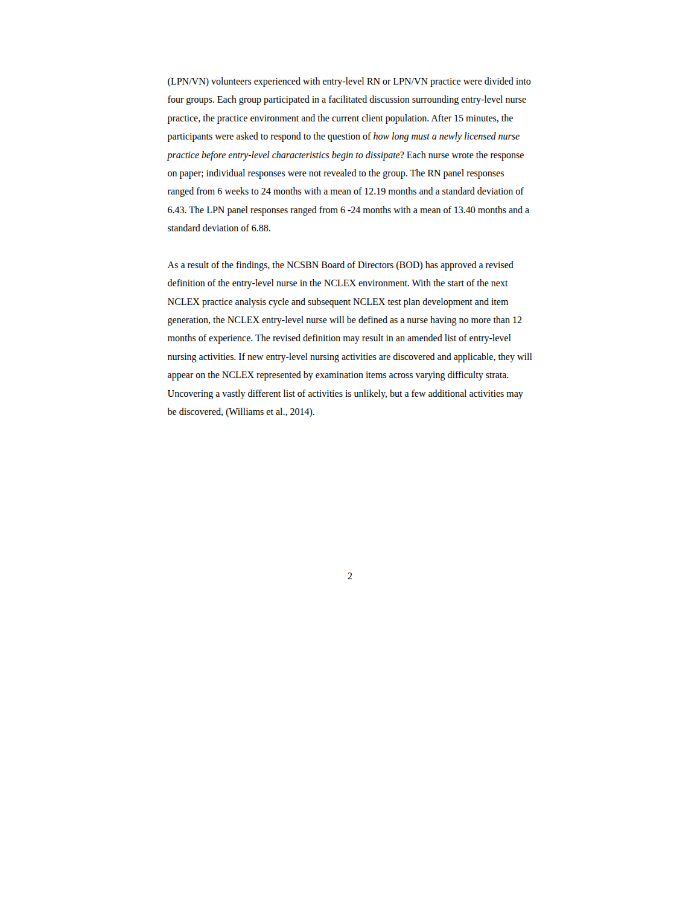(LPN/VN) volunteers experienced with entry-level RN or LPN/VN practice were divided into four groups. Each group participated in a facilitated discussion surrounding entry-level nurse practice, the practice environment and the current client population. After 15 minutes, the participants were asked to respond to the question of how long must a newly licensed nurse practice before entry-level characteristics begin to dissipate? Each nurse wrote the response on paper; individual responses were not revealed to the group. The RN panel responses ranged from 6 weeks to 24 months with a mean of 12.19 months and a standard deviation of 6.43. The LPN panel responses ranged from 6 -24 months with a mean of 13.40 months and a standard deviation of 6.88.
As a result of the findings, the NCSBN Board of Directors (BOD) has approved a revised definition of the entry-level nurse in the NCLEX environment. With the start of the next NCLEX practice analysis cycle and subsequent NCLEX test plan development and item generation, the NCLEX entry-level nurse will be defined as a nurse having no more than 12 months of experience. The revised definition may result in an amended list of entry-level nursing activities. If new entry-level nursing activities are discovered and applicable, they will appear on the NCLEX represented by examination items across varying difficulty strata. Uncovering a vastly different list of activities is unlikely, but a few additional activities may be discovered, (Williams et al., 2014).
2